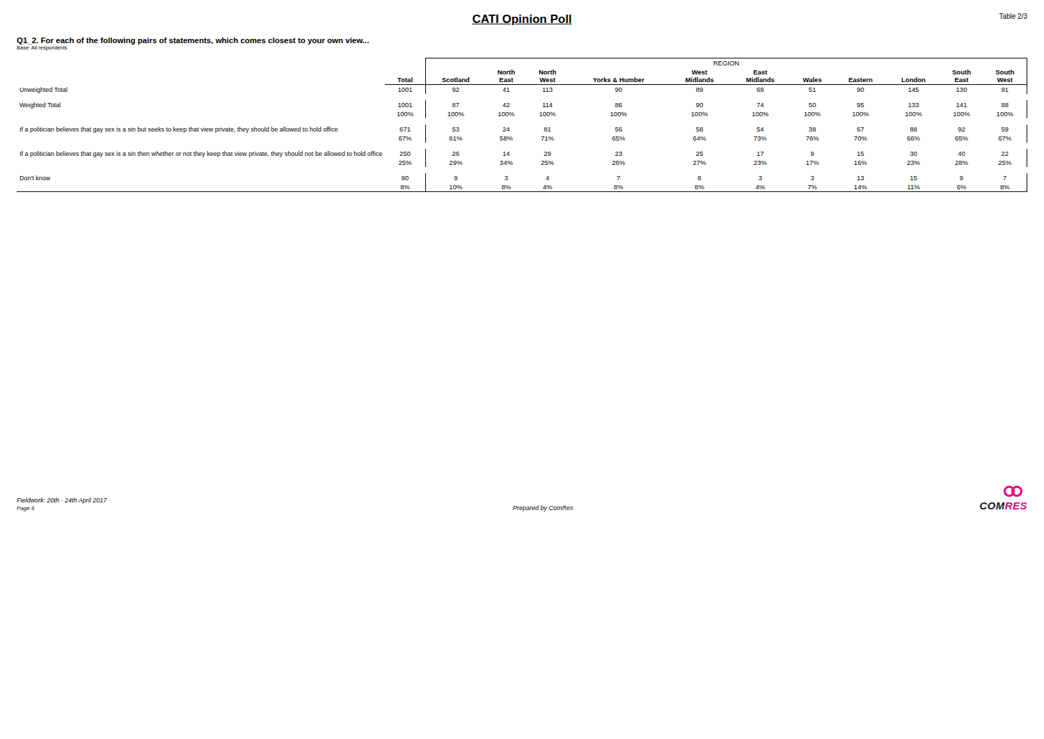Table 2/3
CATI Opinion Poll
Q1_2. For each of the following pairs of statements, which comes closest to your own view...
Base: All respondents
| | | REGION |
| --- | --- | --- |
| | Total | Scotland | North East | North West | Yorks & Humber | West Midlands | East Midlands | Wales | Eastern | London | South East | South West |
| Unweighted Total | 1001 | 92 | 41 | 113 | 90 | 89 | 69 | 51 | 90 | 145 | 130 | 91 |
| Weighted Total | 1001 | 87 | 42 | 114 | 86 | 90 | 74 | 50 | 95 | 133 | 141 | 88 |
| | 100% | 100% | 100% | 100% | 100% | 100% | 100% | 100% | 100% | 100% | 100% | 100% |
| If a politician believes that gay sex is a sin but seeks to keep that view private, they should be allowed to hold office | 671 | 53 | 24 | 81 | 56 | 58 | 54 | 38 | 67 | 88 | 92 | 59 |
| | 67% | 61% | 58% | 71% | 65% | 64% | 73% | 76% | 70% | 66% | 65% | 67% |
| If a politician believes that gay sex is a sin then whether or not they keep that view private, they should not be allowed to hold office | 250 | 26 | 14 | 29 | 23 | 25 | 17 | 9 | 15 | 30 | 40 | 22 |
| | 25% | 29% | 34% | 25% | 26% | 27% | 23% | 17% | 16% | 23% | 28% | 25% |
| Don't know | 80 | 9 | 3 | 4 | 7 | 8 | 3 | 3 | 13 | 15 | 9 | 7 |
| | 8% | 10% | 8% | 4% | 8% | 8% | 4% | 7% | 14% | 11% | 6% | 8% |
Fieldwork: 20th - 24th April 2017
Page 6
Prepared by ComRes
COMRES